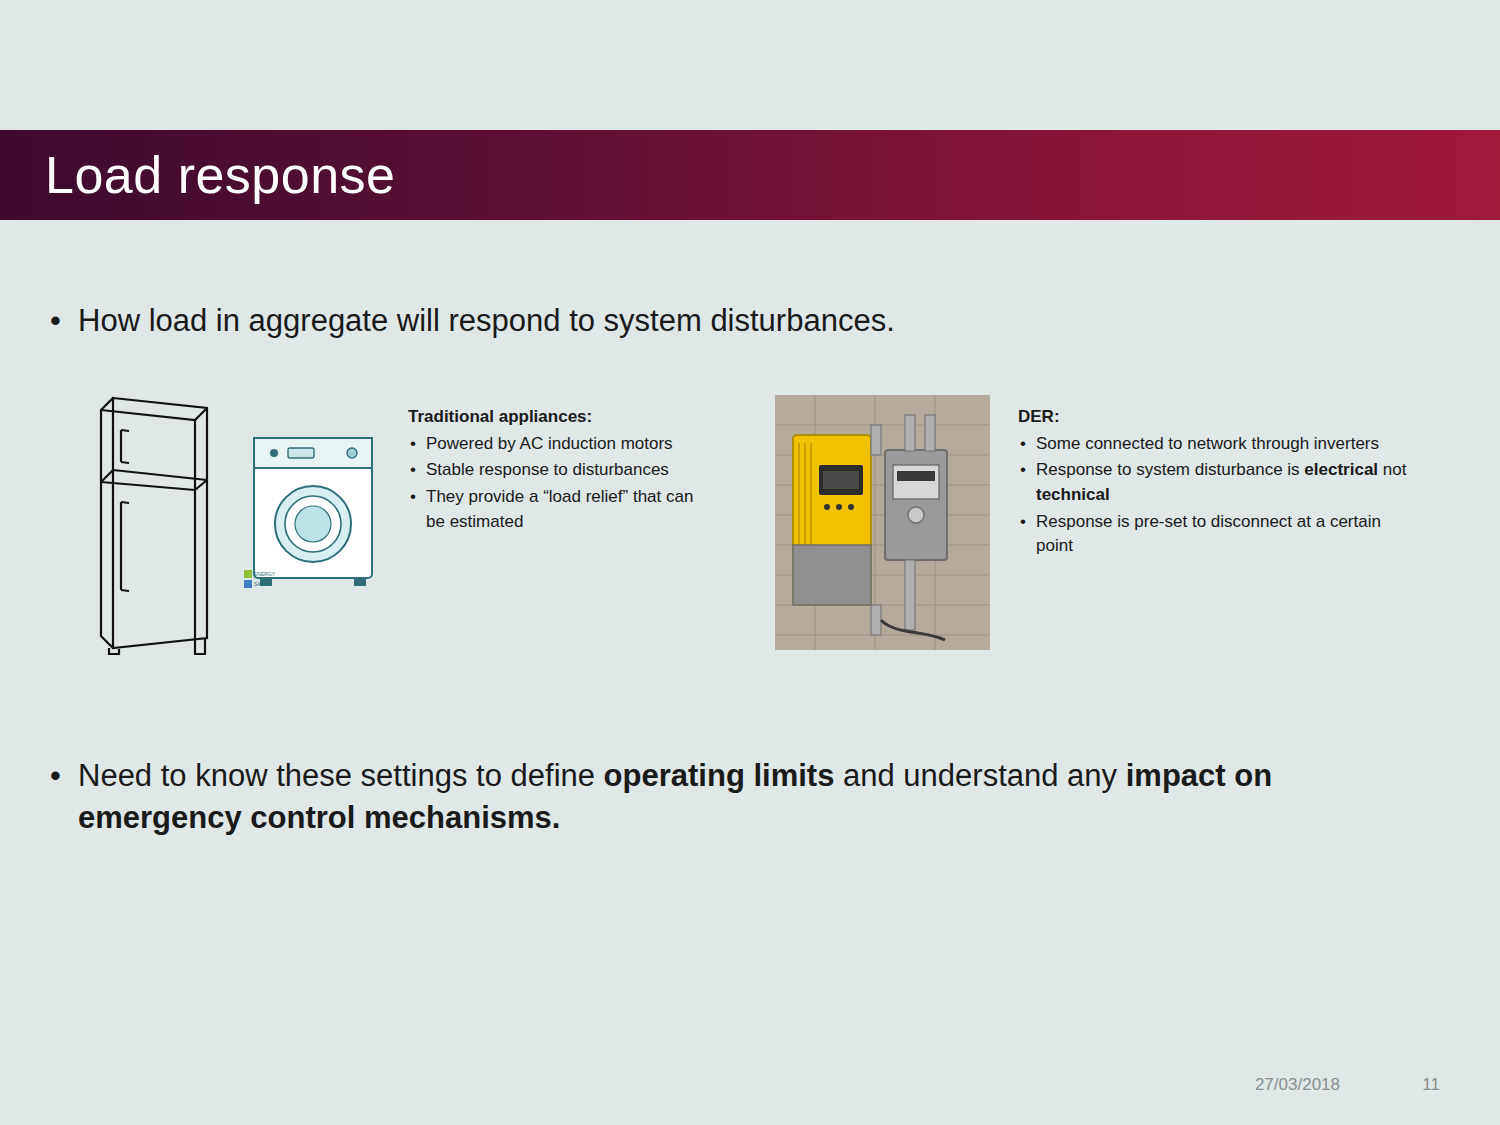Load response
How load in aggregate will respond to system disturbances.
Need to know these settings to define operating limits and understand any impact on emergency control mechanisms.
ENERGY SAVER
Traditional appliances:
Powered by AC induction motors
Stable response to disturbances
They provide a “load relief” that can be estimated
DER:
Some connected to network through inverters
Response to system disturbance is electrical not technical
Response is pre-set to disconnect at a certain point
27/03/2018
11